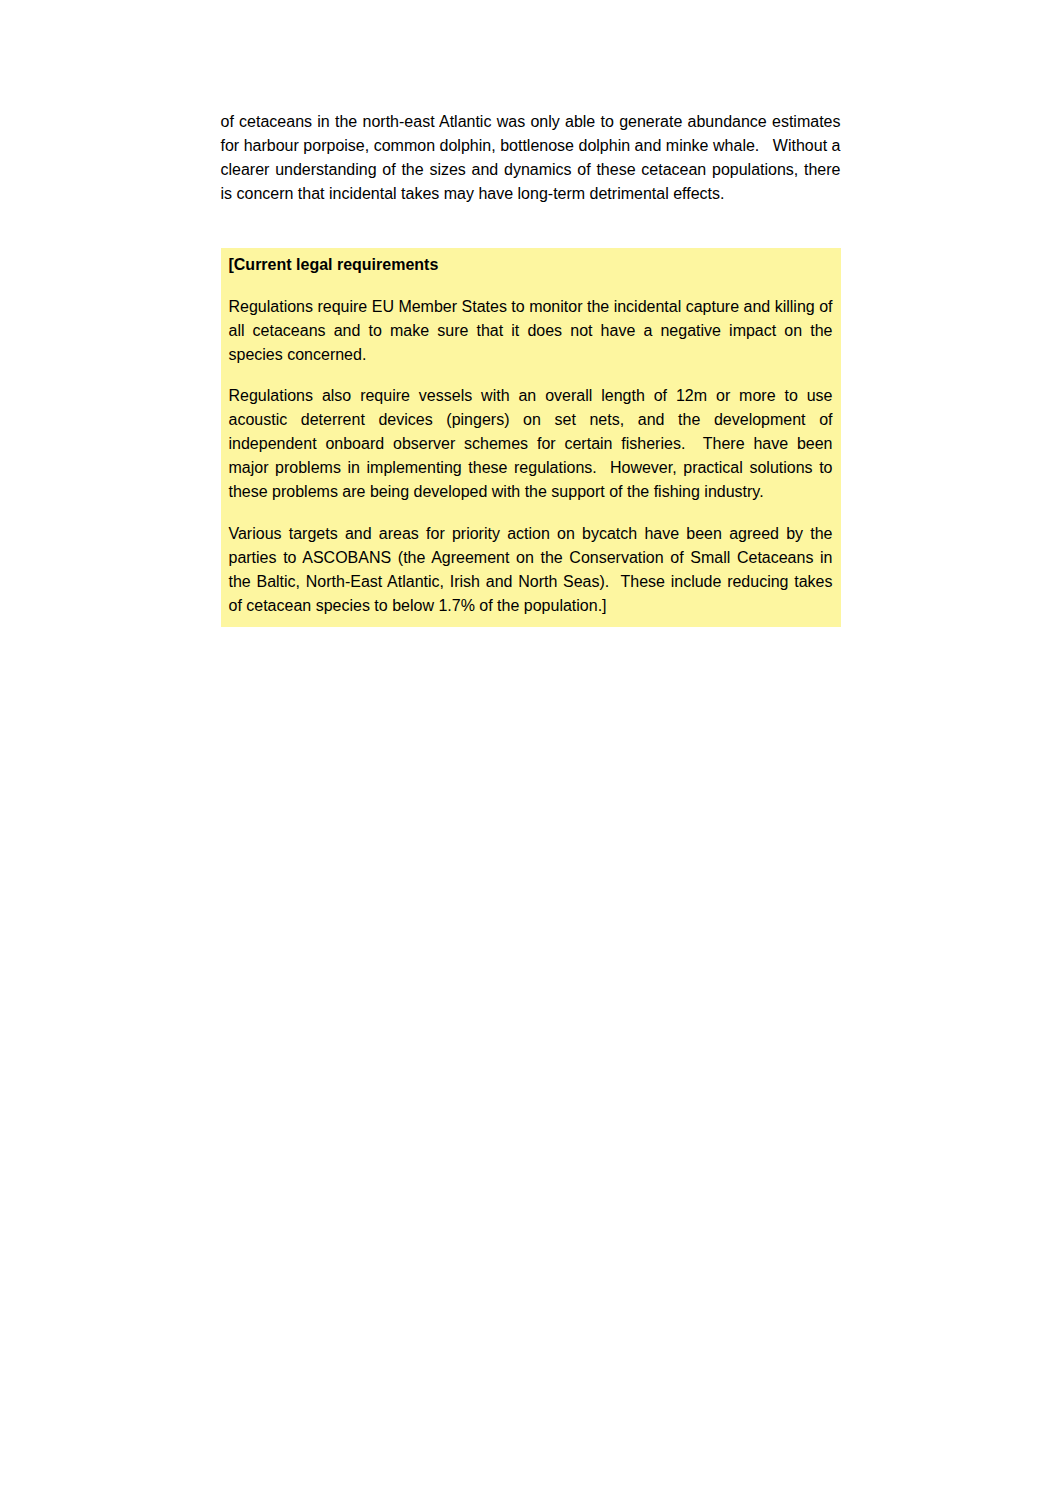of cetaceans in the north-east Atlantic was only able to generate abundance estimates for harbour porpoise, common dolphin, bottlenose dolphin and minke whale. Without a clearer understanding of the sizes and dynamics of these cetacean populations, there is concern that incidental takes may have long-term detrimental effects.
[Current legal requirements
Regulations require EU Member States to monitor the incidental capture and killing of all cetaceans and to make sure that it does not have a negative impact on the species concerned.
Regulations also require vessels with an overall length of 12m or more to use acoustic deterrent devices (pingers) on set nets, and the development of independent onboard observer schemes for certain fisheries. There have been major problems in implementing these regulations. However, practical solutions to these problems are being developed with the support of the fishing industry.
Various targets and areas for priority action on bycatch have been agreed by the parties to ASCOBANS (the Agreement on the Conservation of Small Cetaceans in the Baltic, North-East Atlantic, Irish and North Seas). These include reducing takes of cetacean species to below 1.7% of the population.]